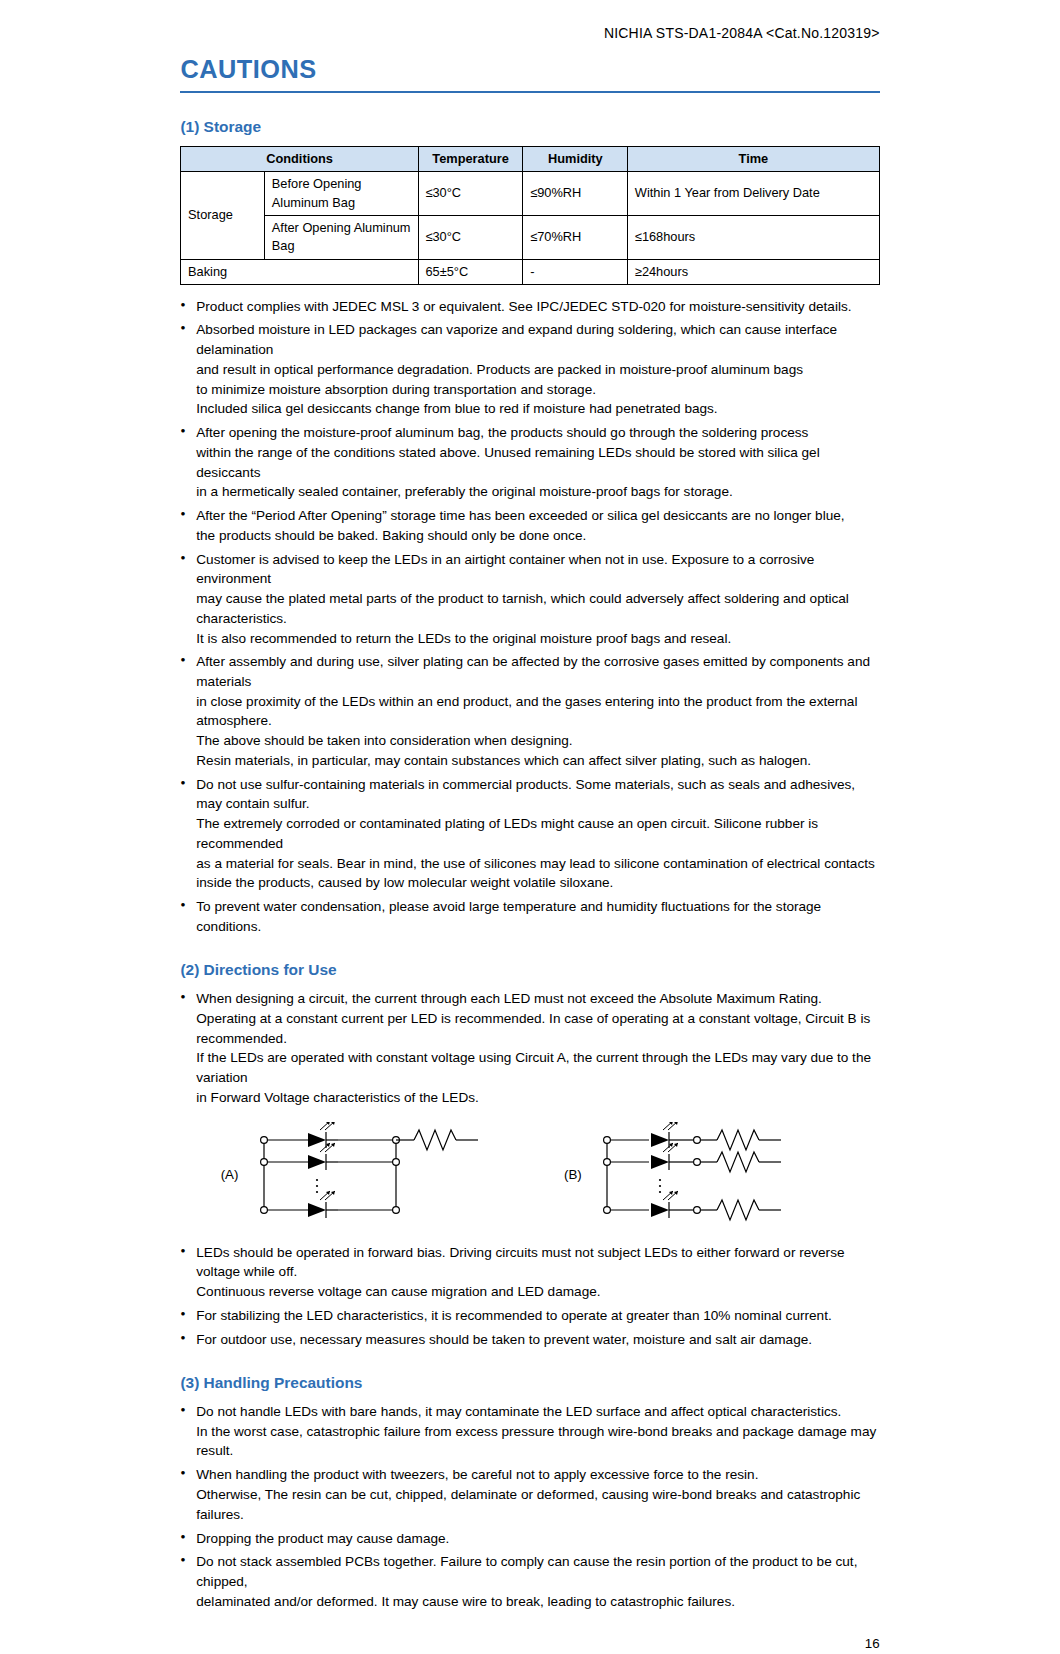NICHIA STS-DA1-2084A <Cat.No.120319>
CAUTIONS
(1) Storage
| Conditions | Temperature | Humidity | Time |
| --- | --- | --- | --- |
| Storage | Before Opening Aluminum Bag | ≤30°C | ≤90%RH | Within 1 Year from Delivery Date |
| After Opening Aluminum Bag | ≤30°C | ≤70%RH | ≤168hours |
| Baking | 65±5°C | - | ≥24hours |
Product complies with JEDEC MSL 3 or equivalent. See IPC/JEDEC STD-020 for moisture-sensitivity details.
Absorbed moisture in LED packages can vaporize and expand during soldering, which can cause interface delamination
and result in optical performance degradation. Products are packed in moisture-proof aluminum bags
to minimize moisture absorption during transportation and storage.
Included silica gel desiccants change from blue to red if moisture had penetrated bags.
After opening the moisture-proof aluminum bag, the products should go through the soldering process
within the range of the conditions stated above. Unused remaining LEDs should be stored with silica gel desiccants
in a hermetically sealed container, preferably the original moisture-proof bags for storage.
After the “Period After Opening” storage time has been exceeded or silica gel desiccants are no longer blue,
the products should be baked. Baking should only be done once.
Customer is advised to keep the LEDs in an airtight container when not in use. Exposure to a corrosive environment
may cause the plated metal parts of the product to tarnish, which could adversely affect soldering and optical characteristics.
It is also recommended to return the LEDs to the original moisture proof bags and reseal.
After assembly and during use, silver plating can be affected by the corrosive gases emitted by components and materials
in close proximity of the LEDs within an end product, and the gases entering into the product from the external atmosphere.
The above should be taken into consideration when designing.
Resin materials, in particular, may contain substances which can affect silver plating, such as halogen.
Do not use sulfur-containing materials in commercial products. Some materials, such as seals and adhesives, may contain sulfur.
The extremely corroded or contaminated plating of LEDs might cause an open circuit. Silicone rubber is recommended
as a material for seals. Bear in mind, the use of silicones may lead to silicone contamination of electrical contacts
inside the products, caused by low molecular weight volatile siloxane.
To prevent water condensation, please avoid large temperature and humidity fluctuations for the storage conditions.
(2) Directions for Use
When designing a circuit, the current through each LED must not exceed the Absolute Maximum Rating.
Operating at a constant current per LED is recommended. In case of operating at a constant voltage, Circuit B is recommended.
If the LEDs are operated with constant voltage using Circuit A, the current through the LEDs may vary due to the variation
in Forward Voltage characteristics of the LEDs.
(A)
(B)
LEDs should be operated in forward bias. Driving circuits must not subject LEDs to either forward or reverse voltage while off.
Continuous reverse voltage can cause migration and LED damage.
For stabilizing the LED characteristics, it is recommended to operate at greater than 10% nominal current.
For outdoor use, necessary measures should be taken to prevent water, moisture and salt air damage.
(3) Handling Precautions
Do not handle LEDs with bare hands, it may contaminate the LED surface and affect optical characteristics.
In the worst case, catastrophic failure from excess pressure through wire-bond breaks and package damage may result.
When handling the product with tweezers, be careful not to apply excessive force to the resin.
Otherwise, The resin can be cut, chipped, delaminate or deformed, causing wire-bond breaks and catastrophic failures.
Dropping the product may cause damage.
Do not stack assembled PCBs together. Failure to comply can cause the resin portion of the product to be cut, chipped,
delaminated and/or deformed. It may cause wire to break, leading to catastrophic failures.
16